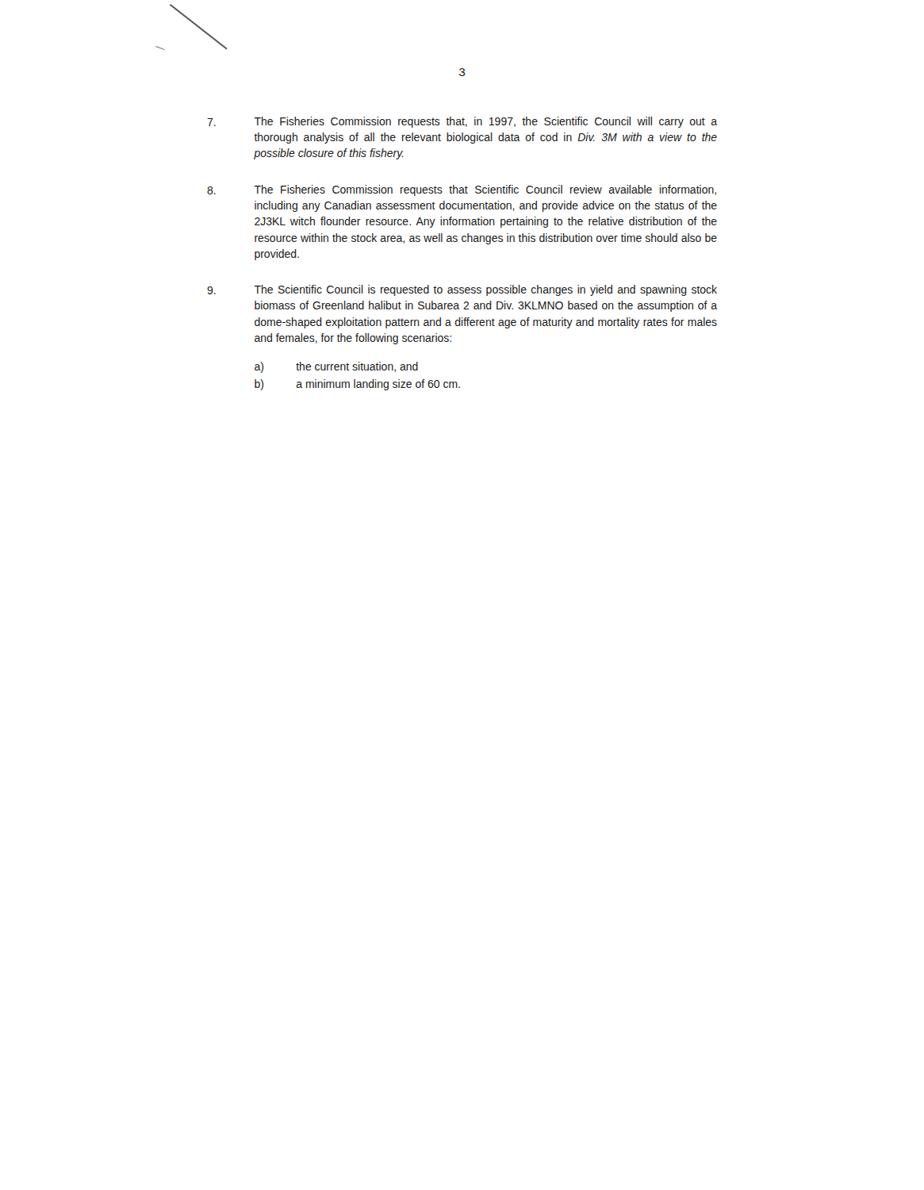3
7.
The Fisheries Commission requests that, in 1997, the Scientific Council will carry out a thorough analysis of all the relevant biological data of cod in Div. 3M with a view to the possible closure of this fishery.
8.
The Fisheries Commission requests that Scientific Council review available information, including any Canadian assessment documentation, and provide advice on the status of the 2J3KL witch flounder resource. Any information pertaining to the relative distribution of the resource within the stock area, as well as changes in this distribution over time should also be provided.
9.
The Scientific Council is requested to assess possible changes in yield and spawning stock biomass of Greenland halibut in Subarea 2 and Div. 3KLMNO based on the assumption of a dome-shaped exploitation pattern and a different age of maturity and mortality rates for males and females, for the following scenarios:
a) the current situation, and
b) a minimum landing size of 60 cm.